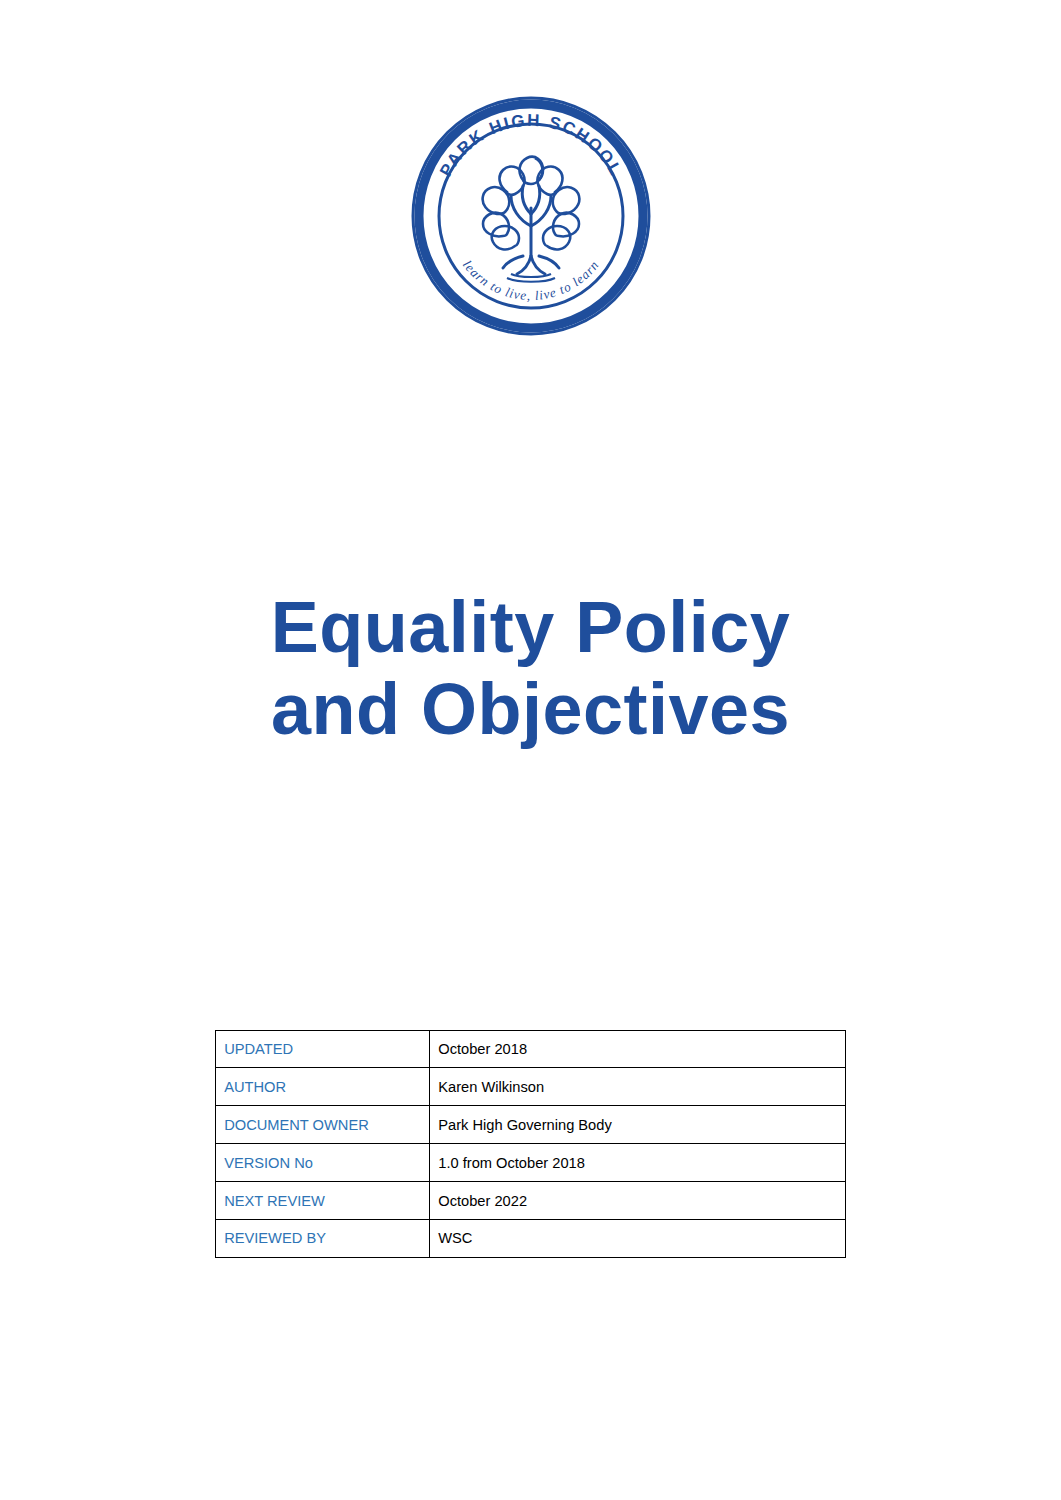PARK HIGH SCHOOL learn to live, live to learn
Equality Policy and Objectives
| UPDATED | October 2018 |
| AUTHOR | Karen Wilkinson |
| DOCUMENT OWNER | Park High Governing Body |
| VERSION No | 1.0 from October 2018 |
| NEXT REVIEW | October 2022 |
| REVIEWED BY | WSC |